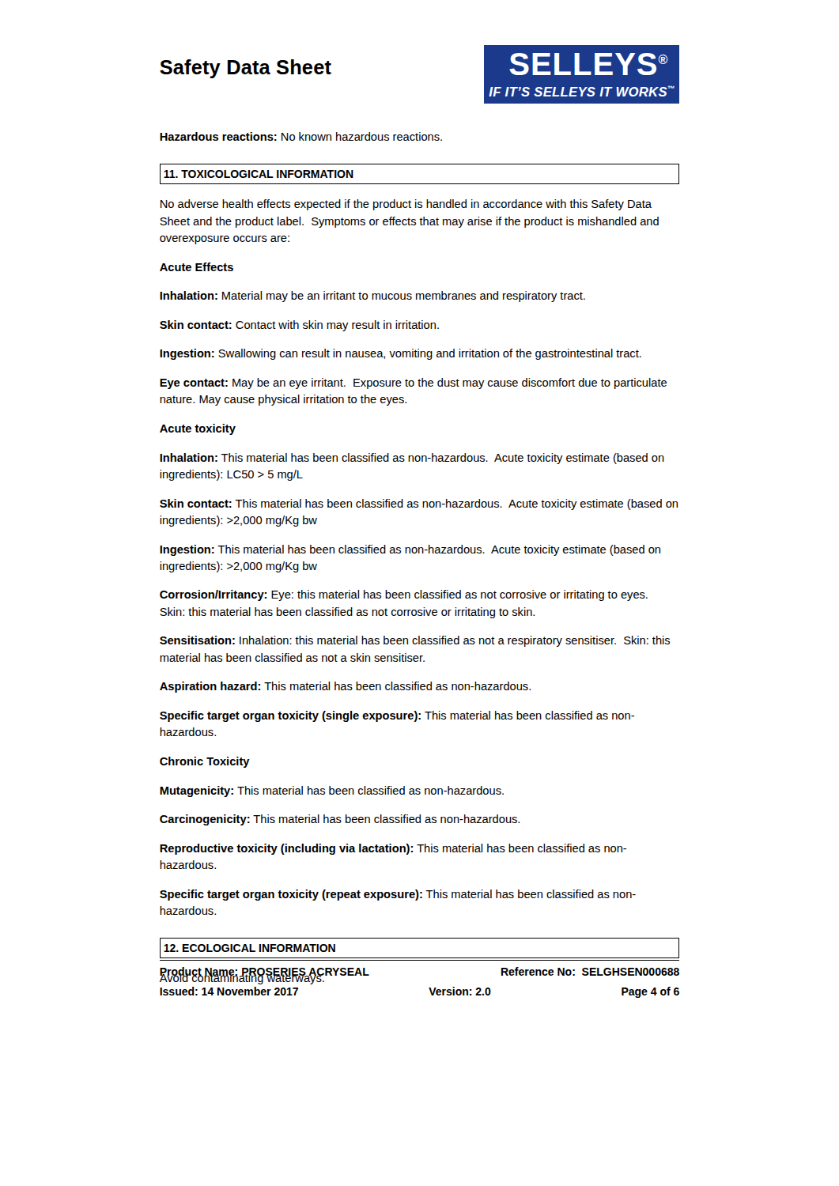Safety Data Sheet
SELLEYS® IF IT’S SELLEYS IT WORKS™
Hazardous reactions: No known hazardous reactions.
11. TOXICOLOGICAL INFORMATION
No adverse health effects expected if the product is handled in accordance with this Safety Data Sheet and the product label. Symptoms or effects that may arise if the product is mishandled and overexposure occurs are:
Acute Effects
Inhalation: Material may be an irritant to mucous membranes and respiratory tract.
Skin contact: Contact with skin may result in irritation.
Ingestion: Swallowing can result in nausea, vomiting and irritation of the gastrointestinal tract.
Eye contact: May be an eye irritant. Exposure to the dust may cause discomfort due to particulate nature. May cause physical irritation to the eyes.
Acute toxicity
Inhalation: This material has been classified as non-hazardous. Acute toxicity estimate (based on ingredients): LC50 > 5 mg/L
Skin contact: This material has been classified as non-hazardous. Acute toxicity estimate (based on ingredients): >2,000 mg/Kg bw
Ingestion: This material has been classified as non-hazardous. Acute toxicity estimate (based on ingredients): >2,000 mg/Kg bw
Corrosion/Irritancy: Eye: this material has been classified as not corrosive or irritating to eyes. Skin: this material has been classified as not corrosive or irritating to skin.
Sensitisation: Inhalation: this material has been classified as not a respiratory sensitiser. Skin: this material has been classified as not a skin sensitiser.
Aspiration hazard: This material has been classified as non-hazardous.
Specific target organ toxicity (single exposure): This material has been classified as non-hazardous.
Chronic Toxicity
Mutagenicity: This material has been classified as non-hazardous.
Carcinogenicity: This material has been classified as non-hazardous.
Reproductive toxicity (including via lactation): This material has been classified as non-hazardous.
Specific target organ toxicity (repeat exposure): This material has been classified as non-hazardous.
12. ECOLOGICAL INFORMATION
Avoid contaminating waterways.
Product Name: PROSERIES ACRYSEAL Reference No: SELGHSEN000688
Issued: 14 November 2017 Version: 2.0 Page 4 of 6